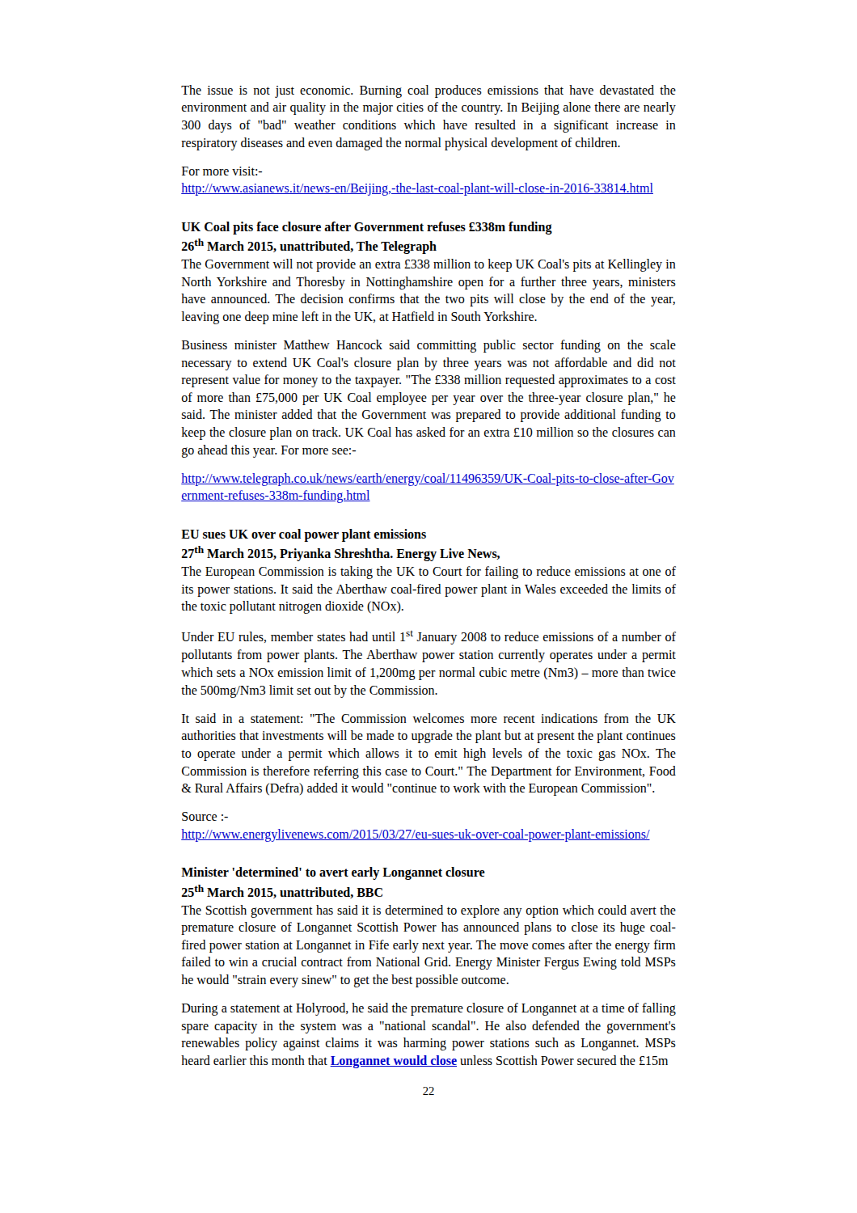The issue is not just economic. Burning coal produces emissions that have devastated the environment and air quality in the major cities of the country. In Beijing alone there are nearly 300 days of "bad" weather conditions which have resulted in a significant increase in respiratory diseases and even damaged the normal physical development of children.
For more visit:-
http://www.asianews.it/news-en/Beijing,-the-last-coal-plant-will-close-in-2016-33814.html
UK Coal pits face closure after Government refuses £338m funding
26th March 2015, unattributed, The Telegraph
The Government will not provide an extra £338 million to keep UK Coal's pits at Kellingley in North Yorkshire and Thoresby in Nottinghamshire open for a further three years, ministers have announced. The decision confirms that the two pits will close by the end of the year, leaving one deep mine left in the UK, at Hatfield in South Yorkshire.
Business minister Matthew Hancock said committing public sector funding on the scale necessary to extend UK Coal's closure plan by three years was not affordable and did not represent value for money to the taxpayer. "The £338 million requested approximates to a cost of more than £75,000 per UK Coal employee per year over the three-year closure plan," he said. The minister added that the Government was prepared to provide additional funding to keep the closure plan on track. UK Coal has asked for an extra £10 million so the closures can go ahead this year. For more see:-
http://www.telegraph.co.uk/news/earth/energy/coal/11496359/UK-Coal-pits-to-close-after-Government-refuses-338m-funding.html
EU sues UK over coal power plant emissions
27th March 2015, Priyanka Shreshtha. Energy Live News,
The European Commission is taking the UK to Court for failing to reduce emissions at one of its power stations. It said the Aberthaw coal-fired power plant in Wales exceeded the limits of the toxic pollutant nitrogen dioxide (NOx).
Under EU rules, member states had until 1st January 2008 to reduce emissions of a number of pollutants from power plants. The Aberthaw power station currently operates under a permit which sets a NOx emission limit of 1,200mg per normal cubic metre (Nm3) – more than twice the 500mg/Nm3 limit set out by the Commission.
It said in a statement: "The Commission welcomes more recent indications from the UK authorities that investments will be made to upgrade the plant but at present the plant continues to operate under a permit which allows it to emit high levels of the toxic gas NOx. The Commission is therefore referring this case to Court." The Department for Environment, Food & Rural Affairs (Defra) added it would "continue to work with the European Commission".
Source :-
http://www.energylivenews.com/2015/03/27/eu-sues-uk-over-coal-power-plant-emissions/
Minister 'determined' to avert early Longannet closure
25th March 2015, unattributed, BBC
The Scottish government has said it is determined to explore any option which could avert the premature closure of Longannet Scottish Power has announced plans to close its huge coal-fired power station at Longannet in Fife early next year. The move comes after the energy firm failed to win a crucial contract from National Grid. Energy Minister Fergus Ewing told MSPs he would "strain every sinew" to get the best possible outcome.
During a statement at Holyrood, he said the premature closure of Longannet at a time of falling spare capacity in the system was a "national scandal". He also defended the government's renewables policy against claims it was harming power stations such as Longannet. MSPs heard earlier this month that Longannet would close unless Scottish Power secured the £15m
22